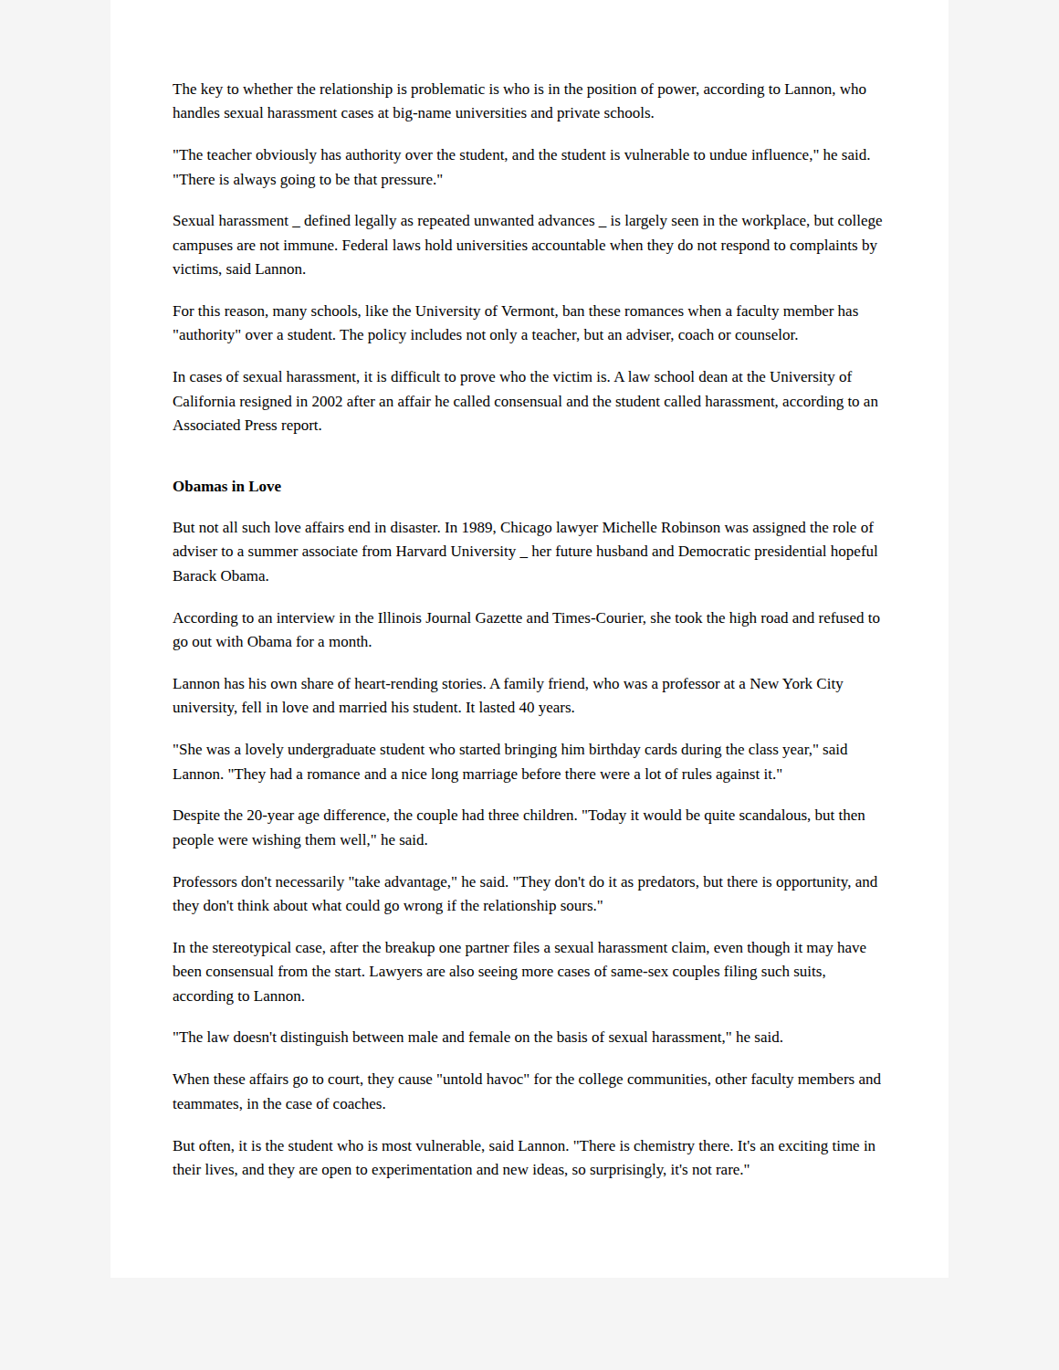The key to whether the relationship is problematic is who is in the position of power, according to Lannon, who handles sexual harassment cases at big-name universities and private schools.
"The teacher obviously has authority over the student, and the student is vulnerable to undue influence," he said. "There is always going to be that pressure."
Sexual harassment _ defined legally as repeated unwanted advances _ is largely seen in the workplace, but college campuses are not immune. Federal laws hold universities accountable when they do not respond to complaints by victims, said Lannon.
For this reason, many schools, like the University of Vermont, ban these romances when a faculty member has "authority" over a student. The policy includes not only a teacher, but an adviser, coach or counselor.
In cases of sexual harassment, it is difficult to prove who the victim is. A law school dean at the University of California resigned in 2002 after an affair he called consensual and the student called harassment, according to an Associated Press report.
Obamas in Love
But not all such love affairs end in disaster. In 1989, Chicago lawyer Michelle Robinson was assigned the role of adviser to a summer associate from Harvard University _ her future husband and Democratic presidential hopeful Barack Obama.
According to an interview in the Illinois Journal Gazette and Times-Courier, she took the high road and refused to go out with Obama for a month.
Lannon has his own share of heart-rending stories. A family friend, who was a professor at a New York City university, fell in love and married his student. It lasted 40 years.
"She was a lovely undergraduate student who started bringing him birthday cards during the class year," said Lannon. "They had a romance and a nice long marriage before there were a lot of rules against it."
Despite the 20-year age difference, the couple had three children. "Today it would be quite scandalous, but then people were wishing them well," he said.
Professors don't necessarily "take advantage," he said. "They don't do it as predators, but there is opportunity, and they don't think about what could go wrong if the relationship sours."
In the stereotypical case, after the breakup one partner files a sexual harassment claim, even though it may have been consensual from the start. Lawyers are also seeing more cases of same-sex couples filing such suits, according to Lannon.
"The law doesn't distinguish between male and female on the basis of sexual harassment," he said.
When these affairs go to court, they cause "untold havoc" for the college communities, other faculty members and teammates, in the case of coaches.
But often, it is the student who is most vulnerable, said Lannon. "There is chemistry there. It's an exciting time in their lives, and they are open to experimentation and new ideas, so surprisingly, it's not rare."